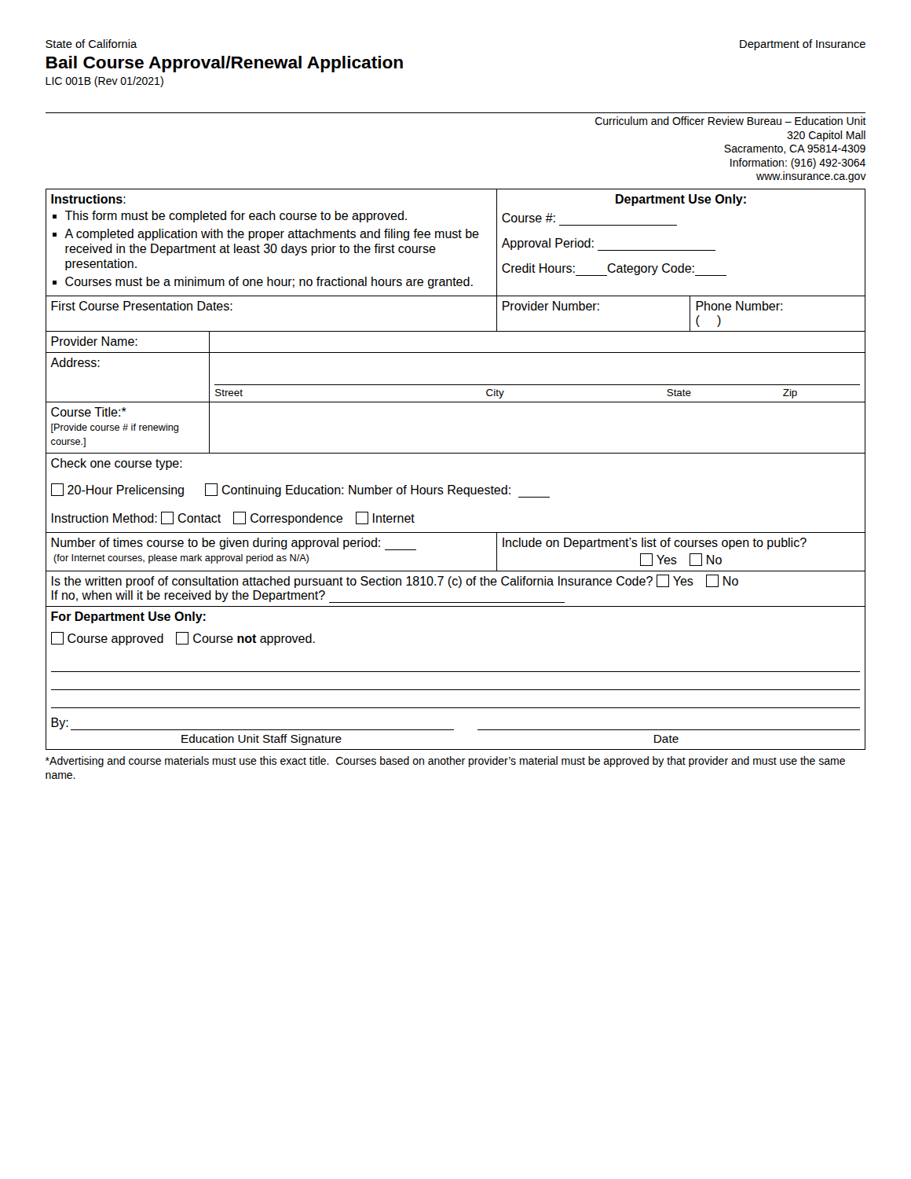State of California
Bail Course Approval/Renewal Application
LIC 001B (Rev 01/2021)
Department of Insurance
Curriculum and Officer Review Bureau – Education Unit
320 Capitol Mall
Sacramento, CA 95814-4309
Information: (916) 492-3064
www.insurance.ca.gov
| Instructions : This form must be completed for each course to be approved. A completed application with the proper attachments and filing fee must be received in the Department at least 30 days prior to the first course presentation. Courses must be a minimum of one hour; no fractional hours are granted. | Department Use Only: Course #: Approval Period: Credit Hours: Category Code: |
| First Course Presentation Dates: | Provider Number: | Phone Number: ( ) |
| Provider Name: | |
| Address: | Street City State Zip |
| Course Title:* [Provide course # if renewing course.] | |
| Check one course type: 20-Hour Prelicensing Continuing Education: Number of Hours Requested: Instruction Method: Contact Correspondence Internet |
| Number of times course to be given during approval period: (for Internet courses, please mark approval period as N/A) | Include on Department’s list of courses open to public? Yes No |
| Is the written proof of consultation attached pursuant to Section 1810.7 (c) of the California Insurance Code? Yes No If no, when will it be received by the Department? |
| For Department Use Only: Course approved Course not approved. By: Education Unit Staff Signature Date |
*Advertising and course materials must use this exact title. Courses based on another provider’s material must be approved by that provider and must use the same name.